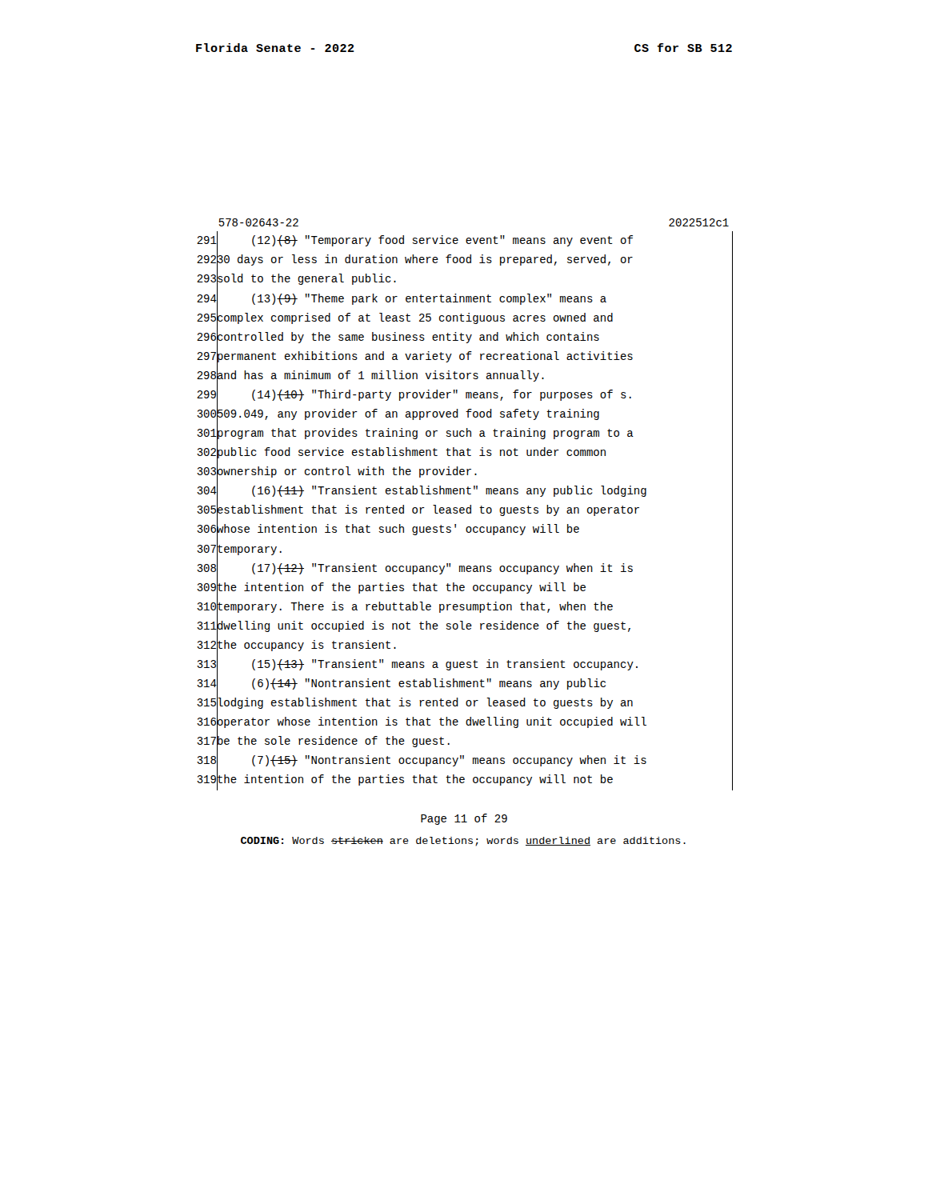Florida Senate - 2022
CS for SB 512
578-02643-22
2022512c1
| 291 | (12) (8) "Temporary food service event" means any event of |
| 292 | 30 days or less in duration where food is prepared, served, or |
| 293 | sold to the general public. |
| 294 | (13) (9) "Theme park or entertainment complex" means a |
| 295 | complex comprised of at least 25 contiguous acres owned and |
| 296 | controlled by the same business entity and which contains |
| 297 | permanent exhibitions and a variety of recreational activities |
| 298 | and has a minimum of 1 million visitors annually. |
| 299 | (14) (10) "Third-party provider" means, for purposes of s. |
| 300 | 509.049, any provider of an approved food safety training |
| 301 | program that provides training or such a training program to a |
| 302 | public food service establishment that is not under common |
| 303 | ownership or control with the provider. |
| 304 | (16) (11) "Transient establishment" means any public lodging |
| 305 | establishment that is rented or leased to guests by an operator |
| 306 | whose intention is that such guests' occupancy will be |
| 307 | temporary. |
| 308 | (17) (12) "Transient occupancy" means occupancy when it is |
| 309 | the intention of the parties that the occupancy will be |
| 310 | temporary. There is a rebuttable presumption that, when the |
| 311 | dwelling unit occupied is not the sole residence of the guest, |
| 312 | the occupancy is transient. |
| 313 | (15) (13) "Transient" means a guest in transient occupancy. |
| 314 | (6) (14) "Nontransient establishment" means any public |
| 315 | lodging establishment that is rented or leased to guests by an |
| 316 | operator whose intention is that the dwelling unit occupied will |
| 317 | be the sole residence of the guest. |
| 318 | (7) (15) "Nontransient occupancy" means occupancy when it is |
| 319 | the intention of the parties that the occupancy will not be |
Page 11 of 29
CODING: Words stricken are deletions; words underlined are additions.